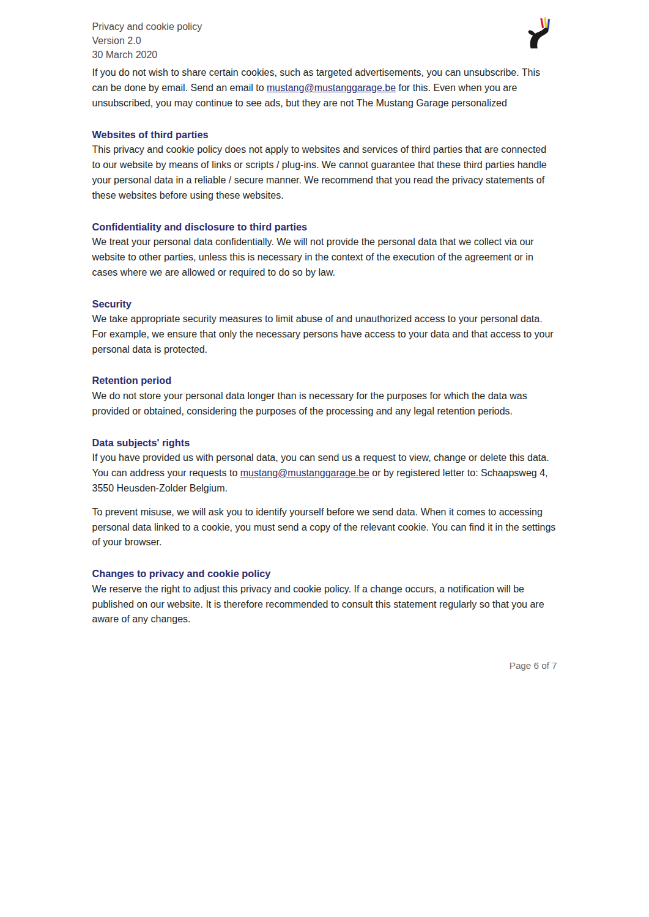Privacy and cookie policy
Version 2.0
30 March 2020
If you do not wish to share certain cookies, such as targeted advertisements, you can unsubscribe. This can be done by email. Send an email to mustang@mustanggarage.be for this. Even when you are unsubscribed, you may continue to see ads, but they are not The Mustang Garage personalized
Websites of third parties
This privacy and cookie policy does not apply to websites and services of third parties that are connected to our website by means of links or scripts / plug-ins. We cannot guarantee that these third parties handle your personal data in a reliable / secure manner. We recommend that you read the privacy statements of these websites before using these websites.
Confidentiality and disclosure to third parties
We treat your personal data confidentially. We will not provide the personal data that we collect via our website to other parties, unless this is necessary in the context of the execution of the agreement or in cases where we are allowed or required to do so by law.
Security
We take appropriate security measures to limit abuse of and unauthorized access to your personal data. For example, we ensure that only the necessary persons have access to your data and that access to your personal data is protected.
Retention period
We do not store your personal data longer than is necessary for the purposes for which the data was provided or obtained, considering the purposes of the processing and any legal retention periods.
Data subjects' rights
If you have provided us with personal data, you can send us a request to view, change or delete this data. You can address your requests to mustang@mustanggarage.be or by registered letter to: Schaapsweg 4, 3550 Heusden-Zolder Belgium.
To prevent misuse, we will ask you to identify yourself before we send data. When it comes to accessing personal data linked to a cookie, you must send a copy of the relevant cookie. You can find it in the settings of your browser.
Changes to privacy and cookie policy
We reserve the right to adjust this privacy and cookie policy. If a change occurs, a notification will be published on our website. It is therefore recommended to consult this statement regularly so that you are aware of any changes.
Page 6 of 7